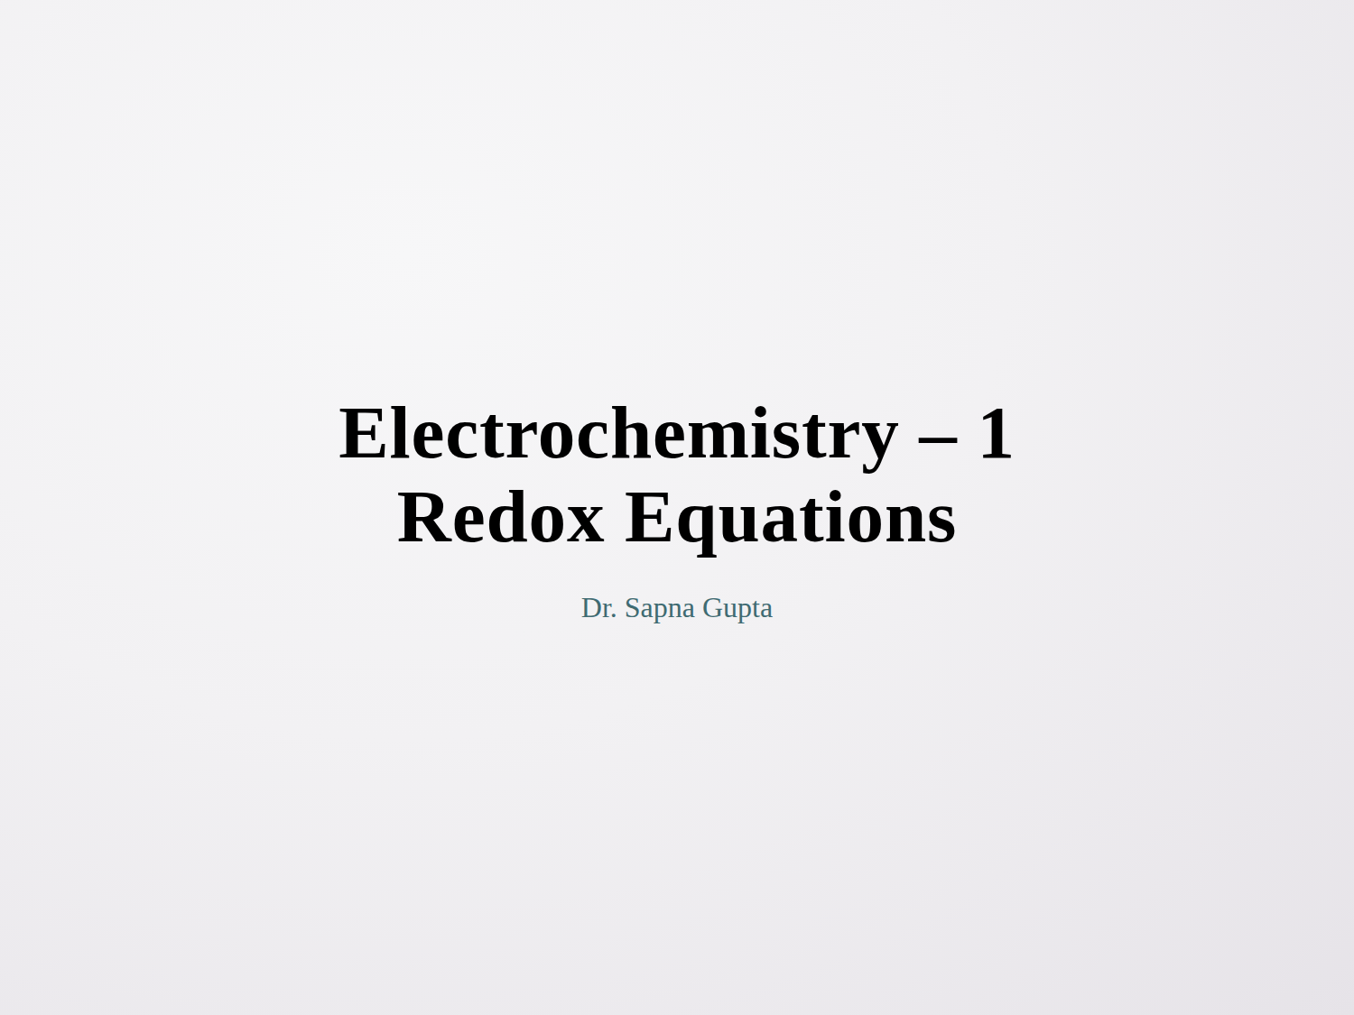Electrochemistry – 1
Redox Equations
Dr. Sapna Gupta